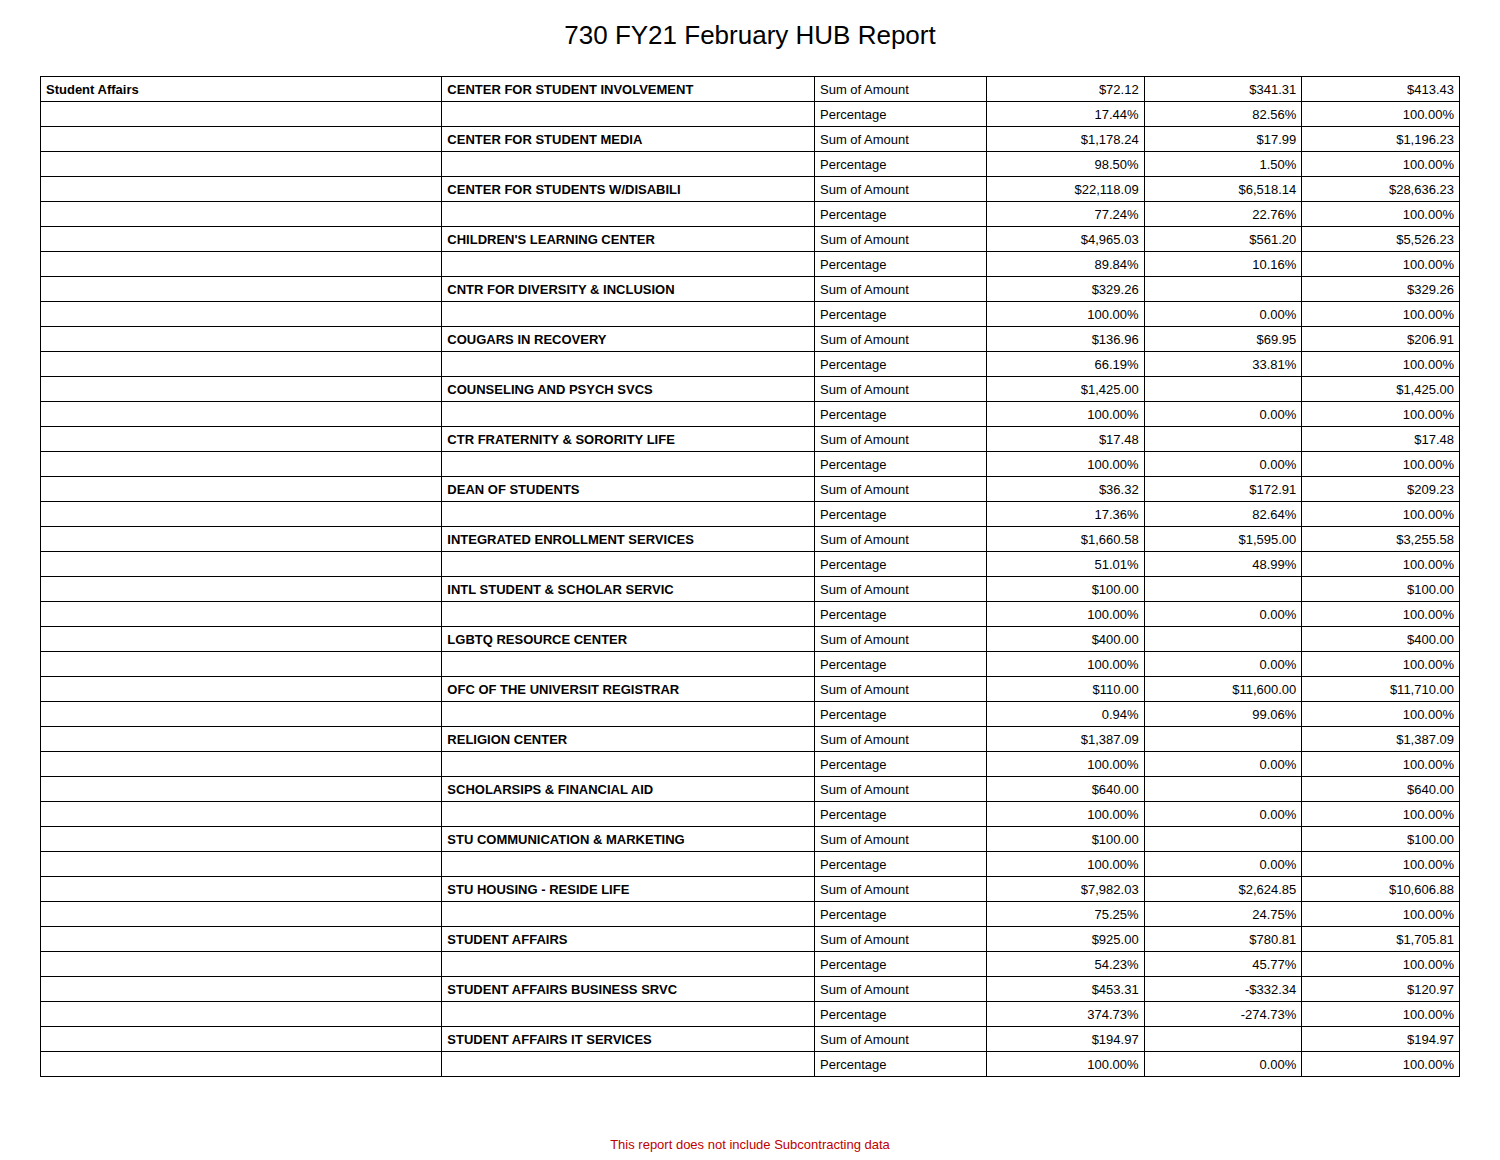730 FY21 February HUB Report
| Student Affairs | CENTER FOR STUDENT INVOLVEMENT | Sum of Amount | $72.12 | $341.31 | $413.43 |
| | | Percentage | 17.44% | 82.56% | 100.00% |
| | CENTER FOR STUDENT MEDIA | Sum of Amount | $1,178.24 | $17.99 | $1,196.23 |
| | | Percentage | 98.50% | 1.50% | 100.00% |
| | CENTER FOR STUDENTS W/DISABILI | Sum of Amount | $22,118.09 | $6,518.14 | $28,636.23 |
| | | Percentage | 77.24% | 22.76% | 100.00% |
| | CHILDREN'S LEARNING CENTER | Sum of Amount | $4,965.03 | $561.20 | $5,526.23 |
| | | Percentage | 89.84% | 10.16% | 100.00% |
| | CNTR FOR DIVERSITY & INCLUSION | Sum of Amount | $329.26 | | $329.26 |
| | | Percentage | 100.00% | 0.00% | 100.00% |
| | COUGARS IN RECOVERY | Sum of Amount | $136.96 | $69.95 | $206.91 |
| | | Percentage | 66.19% | 33.81% | 100.00% |
| | COUNSELING AND PSYCH SVCS | Sum of Amount | $1,425.00 | | $1,425.00 |
| | | Percentage | 100.00% | 0.00% | 100.00% |
| | CTR FRATERNITY & SORORITY LIFE | Sum of Amount | $17.48 | | $17.48 |
| | | Percentage | 100.00% | 0.00% | 100.00% |
| | DEAN OF STUDENTS | Sum of Amount | $36.32 | $172.91 | $209.23 |
| | | Percentage | 17.36% | 82.64% | 100.00% |
| | INTEGRATED ENROLLMENT SERVICES | Sum of Amount | $1,660.58 | $1,595.00 | $3,255.58 |
| | | Percentage | 51.01% | 48.99% | 100.00% |
| | INTL STUDENT & SCHOLAR SERVIC | Sum of Amount | $100.00 | | $100.00 |
| | | Percentage | 100.00% | 0.00% | 100.00% |
| | LGBTQ RESOURCE CENTER | Sum of Amount | $400.00 | | $400.00 |
| | | Percentage | 100.00% | 0.00% | 100.00% |
| | OFC OF THE UNIVERSIT REGISTRAR | Sum of Amount | $110.00 | $11,600.00 | $11,710.00 |
| | | Percentage | 0.94% | 99.06% | 100.00% |
| | RELIGION CENTER | Sum of Amount | $1,387.09 | | $1,387.09 |
| | | Percentage | 100.00% | 0.00% | 100.00% |
| | SCHOLARSIPS & FINANCIAL AID | Sum of Amount | $640.00 | | $640.00 |
| | | Percentage | 100.00% | 0.00% | 100.00% |
| | STU COMMUNICATION & MARKETING | Sum of Amount | $100.00 | | $100.00 |
| | | Percentage | 100.00% | 0.00% | 100.00% |
| | STU HOUSING - RESIDE LIFE | Sum of Amount | $7,982.03 | $2,624.85 | $10,606.88 |
| | | Percentage | 75.25% | 24.75% | 100.00% |
| | STUDENT AFFAIRS | Sum of Amount | $925.00 | $780.81 | $1,705.81 |
| | | Percentage | 54.23% | 45.77% | 100.00% |
| | STUDENT AFFAIRS BUSINESS SRVC | Sum of Amount | $453.31 | -$332.34 | $120.97 |
| | | Percentage | 374.73% | -274.73% | 100.00% |
| | STUDENT AFFAIRS IT SERVICES | Sum of Amount | $194.97 | | $194.97 |
| | | Percentage | 100.00% | 0.00% | 100.00% |
This report does not include Subcontracting data